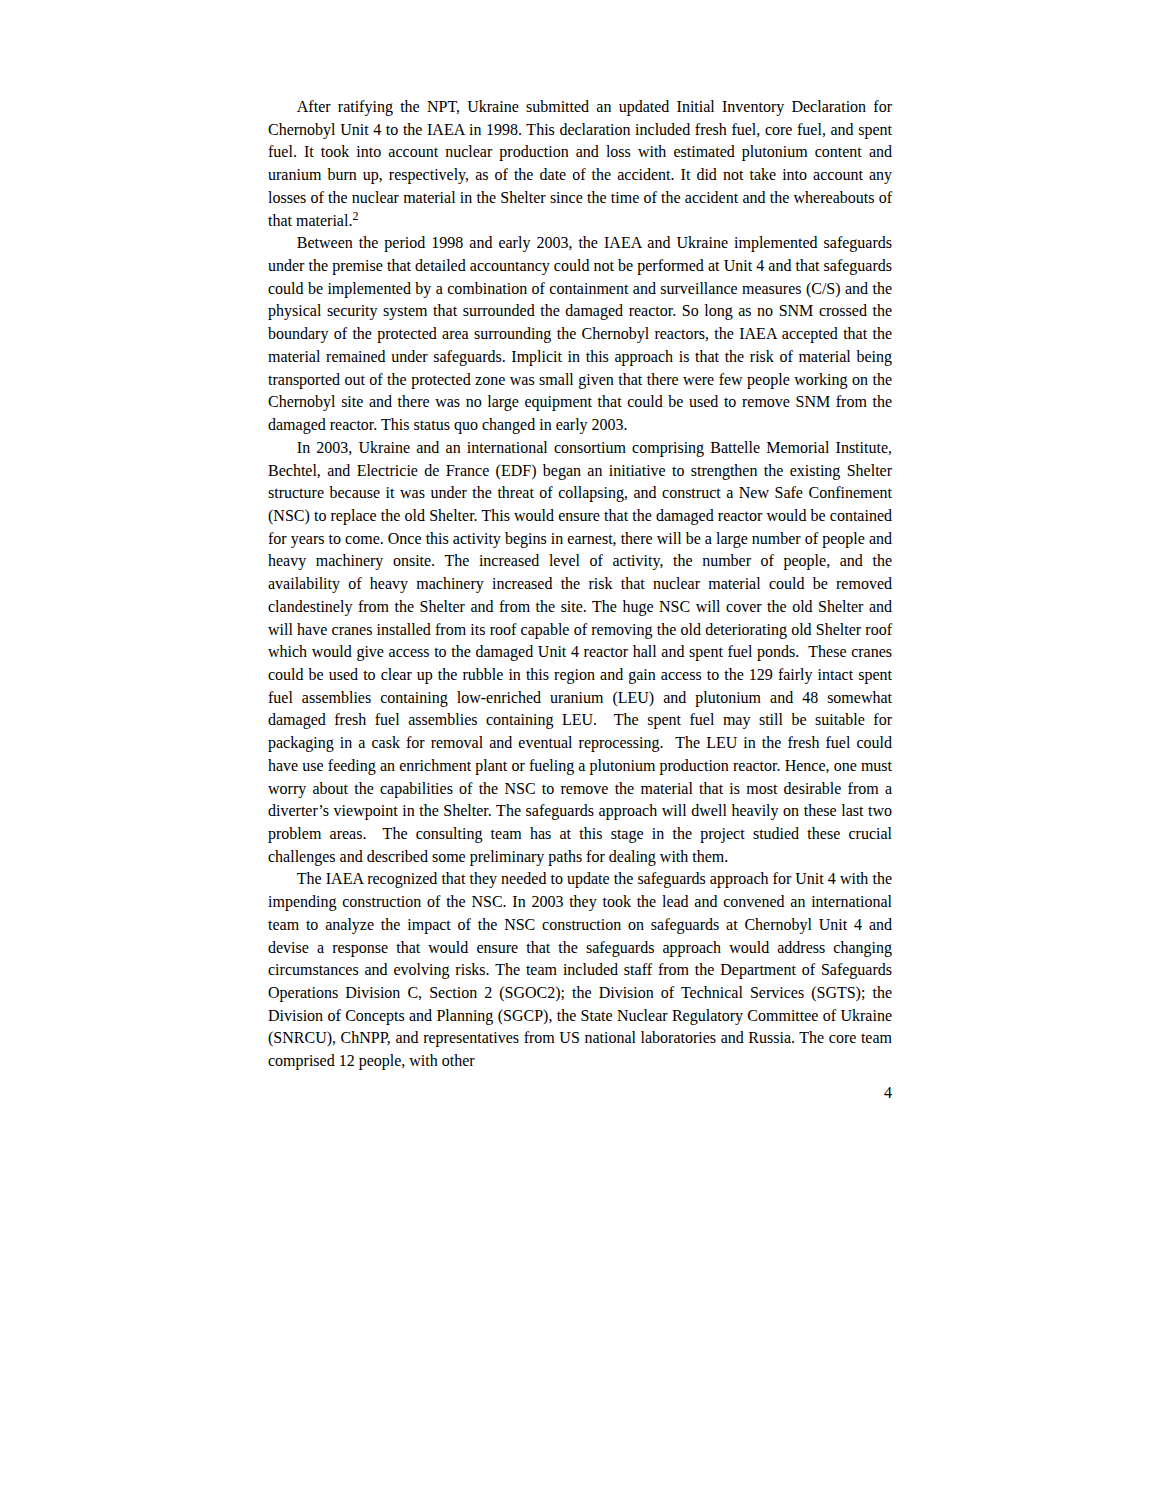After ratifying the NPT, Ukraine submitted an updated Initial Inventory Declaration for Chernobyl Unit 4 to the IAEA in 1998. This declaration included fresh fuel, core fuel, and spent fuel. It took into account nuclear production and loss with estimated plutonium content and uranium burn up, respectively, as of the date of the accident. It did not take into account any losses of the nuclear material in the Shelter since the time of the accident and the whereabouts of that material.2
Between the period 1998 and early 2003, the IAEA and Ukraine implemented safeguards under the premise that detailed accountancy could not be performed at Unit 4 and that safeguards could be implemented by a combination of containment and surveillance measures (C/S) and the physical security system that surrounded the damaged reactor. So long as no SNM crossed the boundary of the protected area surrounding the Chernobyl reactors, the IAEA accepted that the material remained under safeguards. Implicit in this approach is that the risk of material being transported out of the protected zone was small given that there were few people working on the Chernobyl site and there was no large equipment that could be used to remove SNM from the damaged reactor. This status quo changed in early 2003.
In 2003, Ukraine and an international consortium comprising Battelle Memorial Institute, Bechtel, and Electricie de France (EDF) began an initiative to strengthen the existing Shelter structure because it was under the threat of collapsing, and construct a New Safe Confinement (NSC) to replace the old Shelter. This would ensure that the damaged reactor would be contained for years to come. Once this activity begins in earnest, there will be a large number of people and heavy machinery onsite. The increased level of activity, the number of people, and the availability of heavy machinery increased the risk that nuclear material could be removed clandestinely from the Shelter and from the site. The huge NSC will cover the old Shelter and will have cranes installed from its roof capable of removing the old deteriorating old Shelter roof which would give access to the damaged Unit 4 reactor hall and spent fuel ponds. These cranes could be used to clear up the rubble in this region and gain access to the 129 fairly intact spent fuel assemblies containing low-enriched uranium (LEU) and plutonium and 48 somewhat damaged fresh fuel assemblies containing LEU. The spent fuel may still be suitable for packaging in a cask for removal and eventual reprocessing. The LEU in the fresh fuel could have use feeding an enrichment plant or fueling a plutonium production reactor. Hence, one must worry about the capabilities of the NSC to remove the material that is most desirable from a diverter’s viewpoint in the Shelter. The safeguards approach will dwell heavily on these last two problem areas. The consulting team has at this stage in the project studied these crucial challenges and described some preliminary paths for dealing with them.
The IAEA recognized that they needed to update the safeguards approach for Unit 4 with the impending construction of the NSC. In 2003 they took the lead and convened an international team to analyze the impact of the NSC construction on safeguards at Chernobyl Unit 4 and devise a response that would ensure that the safeguards approach would address changing circumstances and evolving risks. The team included staff from the Department of Safeguards Operations Division C, Section 2 (SGOC2); the Division of Technical Services (SGTS); the Division of Concepts and Planning (SGCP), the State Nuclear Regulatory Committee of Ukraine (SNRCU), ChNPP, and representatives from US national laboratories and Russia. The core team comprised 12 people, with other
4